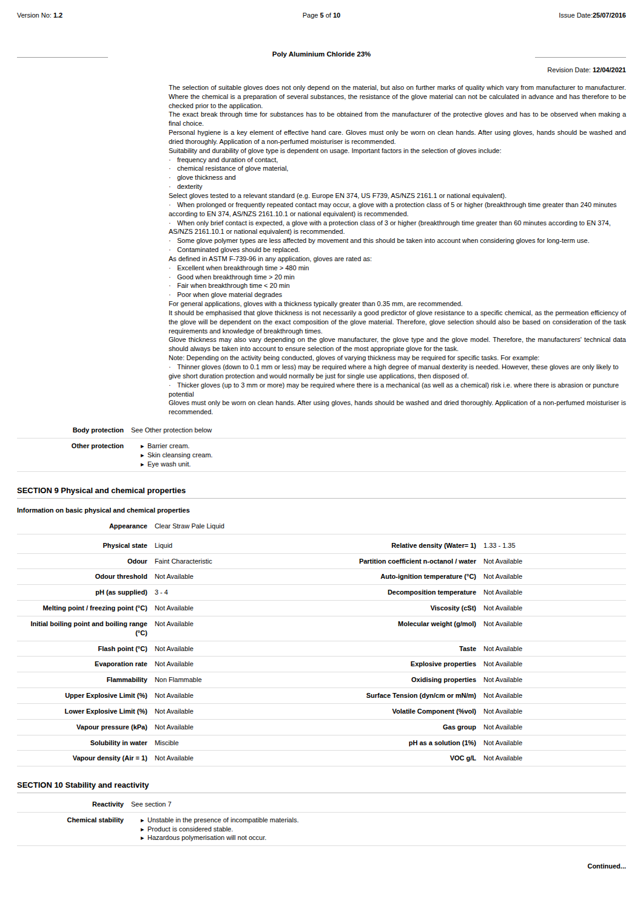Version No: 1.2
Page 5 of 10
Issue Date:25/07/2016
Poly Aluminium Chloride 23%
Revision Date: 12/04/2021
The selection of suitable gloves does not only depend on the material, but also on further marks of quality which vary from manufacturer to manufacturer. Where the chemical is a preparation of several substances, the resistance of the glove material can not be calculated in advance and has therefore to be checked prior to the application.
The exact break through time for substances has to be obtained from the manufacturer of the protective gloves and has to be observed when making a final choice.
Personal hygiene is a key element of effective hand care. Gloves must only be worn on clean hands. After using gloves, hands should be washed and dried thoroughly. Application of a non-perfumed moisturiser is recommended.
Suitability and durability of glove type is dependent on usage. Important factors in the selection of gloves include:
·frequency and duration of contact,
·chemical resistance of glove material,
·glove thickness and
·dexterity
Select gloves tested to a relevant standard (e.g. Europe EN 374, US F739, AS/NZS 2161.1 or national equivalent).
·When prolonged or frequently repeated contact may occur, a glove with a protection class of 5 or higher (breakthrough time greater than 240 minutes according to EN 374, AS/NZS 2161.10.1 or national equivalent) is recommended.
·When only brief contact is expected, a glove with a protection class of 3 or higher (breakthrough time greater than 60 minutes according to EN 374, AS/NZS 2161.10.1 or national equivalent) is recommended.
·Some glove polymer types are less affected by movement and this should be taken into account when considering gloves for long-term use.
·Contaminated gloves should be replaced.
As defined in ASTM F-739-96 in any application, gloves are rated as:
·Excellent when breakthrough time > 480 min
·Good when breakthrough time > 20 min
·Fair when breakthrough time < 20 min
·Poor when glove material degrades
For general applications, gloves with a thickness typically greater than 0.35 mm, are recommended.
It should be emphasised that glove thickness is not necessarily a good predictor of glove resistance to a specific chemical, as the permeation efficiency of the glove will be dependent on the exact composition of the glove material. Therefore, glove selection should also be based on consideration of the task requirements and knowledge of breakthrough times.
Glove thickness may also vary depending on the glove manufacturer, the glove type and the glove model. Therefore, the manufacturers' technical data should always be taken into account to ensure selection of the most appropriate glove for the task.
Note: Depending on the activity being conducted, gloves of varying thickness may be required for specific tasks. For example:
·Thinner gloves (down to 0.1 mm or less) may be required where a high degree of manual dexterity is needed. However, these gloves are only likely to give short duration protection and would normally be just for single use applications, then disposed of.
·Thicker gloves (up to 3 mm or more) may be required where there is a mechanical (as well as a chemical) risk i.e. where there is abrasion or puncture potential
Gloves must only be worn on clean hands. After using gloves, hands should be washed and dried thoroughly. Application of a non-perfumed moisturiser is recommended.
| Body protection | See Other protection below |
| Other protection | Barrier cream. Skin cleansing cream. Eye wash unit. |
SECTION 9 Physical and chemical properties
Information on basic physical and chemical properties
| Appearance | Clear Straw Pale Liquid |
| Physical state | Liquid | Relative density (Water= 1) | 1.33 - 1.35 |
| Odour | Faint Characteristic | Partition coefficient n-octanol / water | Not Available |
| Odour threshold | Not Available | Auto-ignition temperature (°C) | Not Available |
| pH (as supplied) | 3 - 4 | Decomposition temperature | Not Available |
| Melting point / freezing point (°C) | Not Available | Viscosity (cSt) | Not Available |
| Initial boiling point and boiling range (°C) | Not Available | Molecular weight (g/mol) | Not Available |
| Flash point (°C) | Not Available | Taste | Not Available |
| Evaporation rate | Not Available | Explosive properties | Not Available |
| Flammability | Non Flammable | Oxidising properties | Not Available |
| Upper Explosive Limit (%) | Not Available | Surface Tension (dyn/cm or mN/m) | Not Available |
| Lower Explosive Limit (%) | Not Available | Volatile Component (%vol) | Not Available |
| Vapour pressure (kPa) | Not Available | Gas group | Not Available |
| Solubility in water | Miscible | pH as a solution (1%) | Not Available |
| Vapour density (Air = 1) | Not Available | VOC g/L | Not Available |
SECTION 10 Stability and reactivity
| Reactivity | See section 7 |
| Chemical stability | Unstable in the presence of incompatible materials. Product is considered stable. Hazardous polymerisation will not occur. |
Continued...